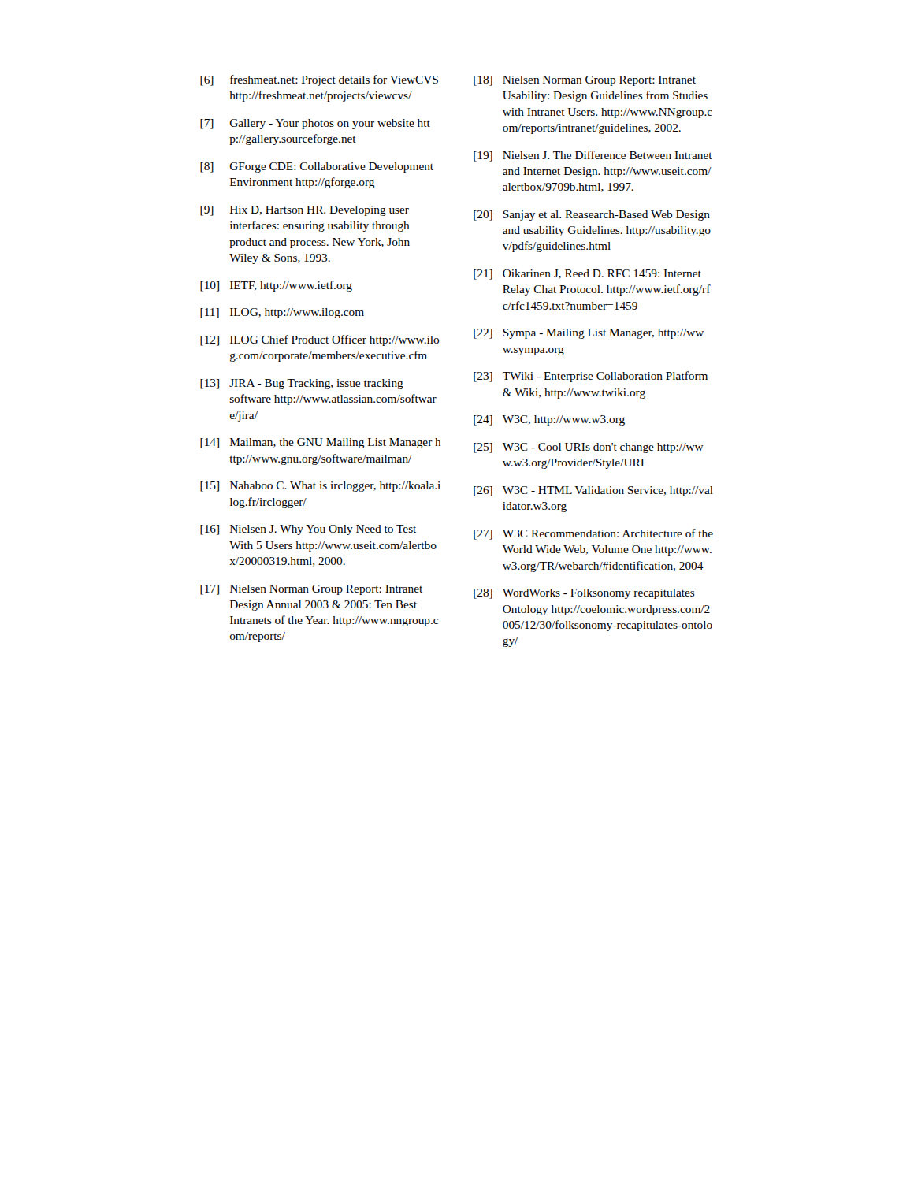[6]
freshmeat.net: Project details for ViewCVS http://freshmeat.net/projects/viewcvs/
[7]
Gallery - Your photos on your website http://gallery.sourceforge.net
[8]
GForge CDE: Collaborative Development Environment http://gforge.org
[9]
Hix D, Hartson HR. Developing user interfaces: ensuring usability through product and process. New York, John Wiley & Sons, 1993.
[10]
IETF, http://www.ietf.org
[11]
ILOG, http://www.ilog.com
[12]
ILOG Chief Product Officer http://www.ilog.com/corporate/members/executive.cfm
[13]
JIRA - Bug Tracking, issue tracking software http://www.atlassian.com/software/jira/
[14]
Mailman, the GNU Mailing List Manager http://www.gnu.org/software/mailman/
[15]
Nahaboo C. What is irclogger, http://koala.ilog.fr/irclogger/
[16]
Nielsen J. Why You Only Need to Test With 5 Users http://www.useit.com/alertbox/20000319.html, 2000.
[17]
Nielsen Norman Group Report: Intranet Design Annual 2003 & 2005: Ten Best Intranets of the Year. http://www.nngroup.com/reports/
[18]
Nielsen Norman Group Report: Intranet Usability: Design Guidelines from Studies with Intranet Users. http://www.NNgroup.com/reports/intranet/guidelines, 2002.
[19]
Nielsen J. The Difference Between Intranet and Internet Design. http://www.useit.com/alertbox/9709b.html, 1997.
[20]
Sanjay et al. Reasearch-Based Web Design and usability Guidelines. http://usability.gov/pdfs/guidelines.html
[21]
Oikarinen J, Reed D. RFC 1459: Internet Relay Chat Protocol. http://www.ietf.org/rfc/rfc1459.txt?number=1459
[22]
Sympa - Mailing List Manager, http://www.sympa.org
[23]
TWiki - Enterprise Collaboration Platform & Wiki, http://www.twiki.org
[24]
W3C, http://www.w3.org
[25]
W3C - Cool URIs don't change http://www.w3.org/Provider/Style/URI
[26]
W3C - HTML Validation Service, http://validator.w3.org
[27]
W3C Recommendation: Architecture of the World Wide Web, Volume One http://www.w3.org/TR/webarch/#identification, 2004
[28]
WordWorks - Folksonomy recapitulates Ontology http://coelomic.wordpress.com/2005/12/30/folksonomy-recapitulates-ontology/